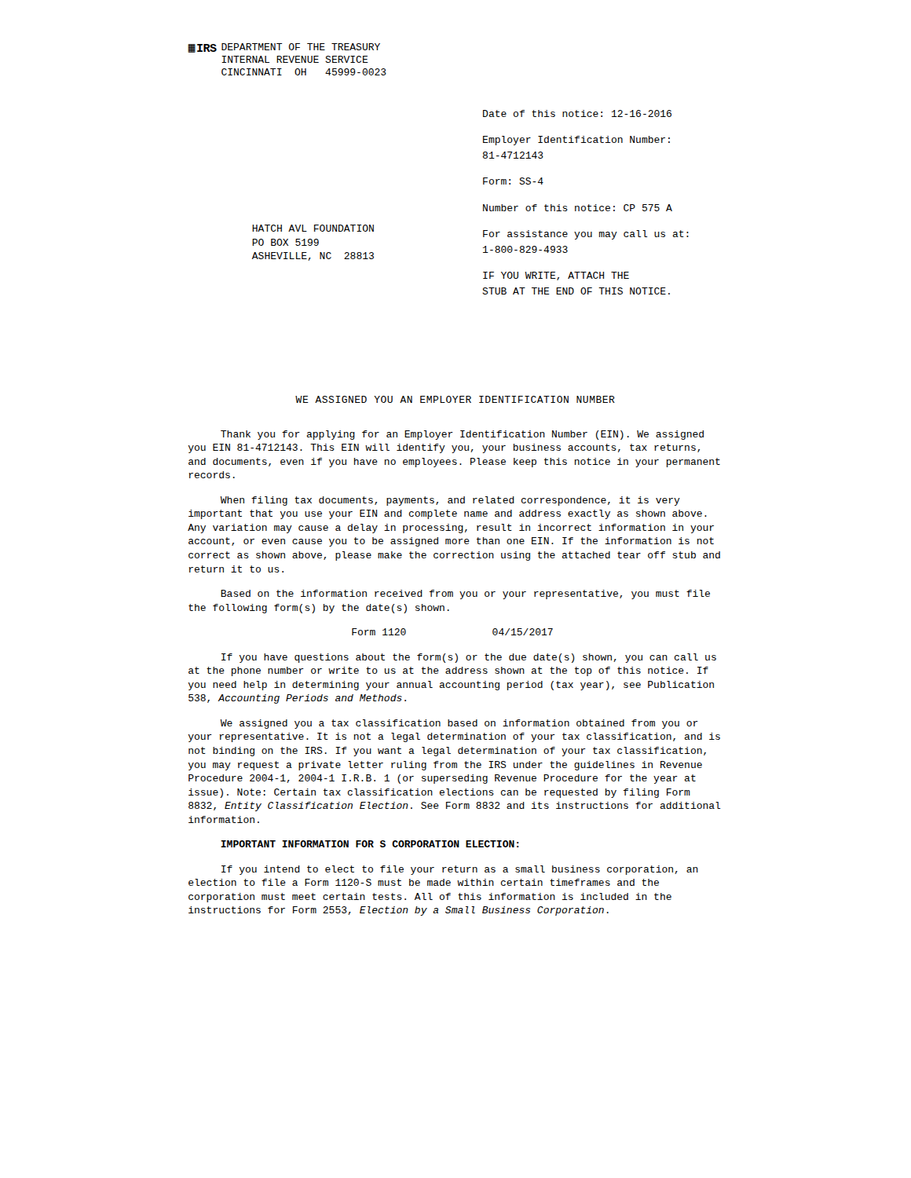▦IRS DEPARTMENT OF THE TREASURY INTERNAL REVENUE SERVICE CINCINNATI OH 45999-0023
Date of this notice: 12-16-2016
Employer Identification Number: 81-4712143
Form: SS-4
Number of this notice: CP 575 A
For assistance you may call us at: 1-800-829-4933
IF YOU WRITE, ATTACH THE STUB AT THE END OF THIS NOTICE.
HATCH AVL FOUNDATION PO BOX 5199 ASHEVILLE, NC 28813
WE ASSIGNED YOU AN EMPLOYER IDENTIFICATION NUMBER
Thank you for applying for an Employer Identification Number (EIN). We assigned you EIN 81-4712143. This EIN will identify you, your business accounts, tax returns, and documents, even if you have no employees. Please keep this notice in your permanent records.
When filing tax documents, payments, and related correspondence, it is very important that you use your EIN and complete name and address exactly as shown above. Any variation may cause a delay in processing, result in incorrect information in your account, or even cause you to be assigned more than one EIN. If the information is not correct as shown above, please make the correction using the attached tear off stub and return it to us.
Based on the information received from you or your representative, you must file the following form(s) by the date(s) shown.
Form 1120 04/15/2017
If you have questions about the form(s) or the due date(s) shown, you can call us at the phone number or write to us at the address shown at the top of this notice. If you need help in determining your annual accounting period (tax year), see Publication 538, Accounting Periods and Methods.
We assigned you a tax classification based on information obtained from you or your representative. It is not a legal determination of your tax classification, and is not binding on the IRS. If you want a legal determination of your tax classification, you may request a private letter ruling from the IRS under the guidelines in Revenue Procedure 2004-1, 2004-1 I.R.B. 1 (or superseding Revenue Procedure for the year at issue). Note: Certain tax classification elections can be requested by filing Form 8832, Entity Classification Election. See Form 8832 and its instructions for additional information.
IMPORTANT INFORMATION FOR S CORPORATION ELECTION:
If you intend to elect to file your return as a small business corporation, an election to file a Form 1120-S must be made within certain timeframes and the corporation must meet certain tests. All of this information is included in the instructions for Form 2553, Election by a Small Business Corporation.